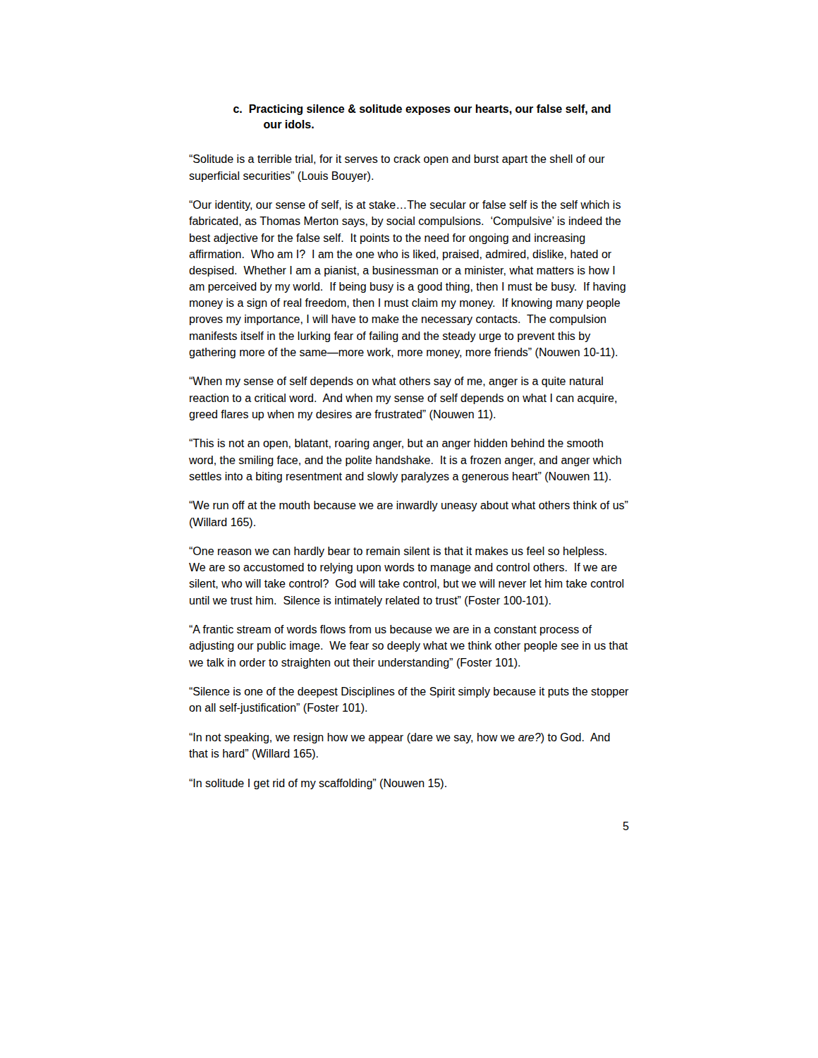c. Practicing silence & solitude exposes our hearts, our false self, and our idols.
“Solitude is a terrible trial, for it serves to crack open and burst apart the shell of our superficial securities” (Louis Bouyer).
“Our identity, our sense of self, is at stake…The secular or false self is the self which is fabricated, as Thomas Merton says, by social compulsions. ‘Compulsive’ is indeed the best adjective for the false self. It points to the need for ongoing and increasing affirmation. Who am I? I am the one who is liked, praised, admired, dislike, hated or despised. Whether I am a pianist, a businessman or a minister, what matters is how I am perceived by my world. If being busy is a good thing, then I must be busy. If having money is a sign of real freedom, then I must claim my money. If knowing many people proves my importance, I will have to make the necessary contacts. The compulsion manifests itself in the lurking fear of failing and the steady urge to prevent this by gathering more of the same—more work, more money, more friends” (Nouwen 10-11).
“When my sense of self depends on what others say of me, anger is a quite natural reaction to a critical word. And when my sense of self depends on what I can acquire, greed flares up when my desires are frustrated” (Nouwen 11).
“This is not an open, blatant, roaring anger, but an anger hidden behind the smooth word, the smiling face, and the polite handshake. It is a frozen anger, and anger which settles into a biting resentment and slowly paralyzes a generous heart” (Nouwen 11).
“We run off at the mouth because we are inwardly uneasy about what others think of us” (Willard 165).
“One reason we can hardly bear to remain silent is that it makes us feel so helpless. We are so accustomed to relying upon words to manage and control others. If we are silent, who will take control? God will take control, but we will never let him take control until we trust him. Silence is intimately related to trust” (Foster 100-101).
“A frantic stream of words flows from us because we are in a constant process of adjusting our public image. We fear so deeply what we think other people see in us that we talk in order to straighten out their understanding” (Foster 101).
“Silence is one of the deepest Disciplines of the Spirit simply because it puts the stopper on all self-justification” (Foster 101).
“In not speaking, we resign how we appear (dare we say, how we are?) to God. And that is hard” (Willard 165).
“In solitude I get rid of my scaffolding” (Nouwen 15).
5